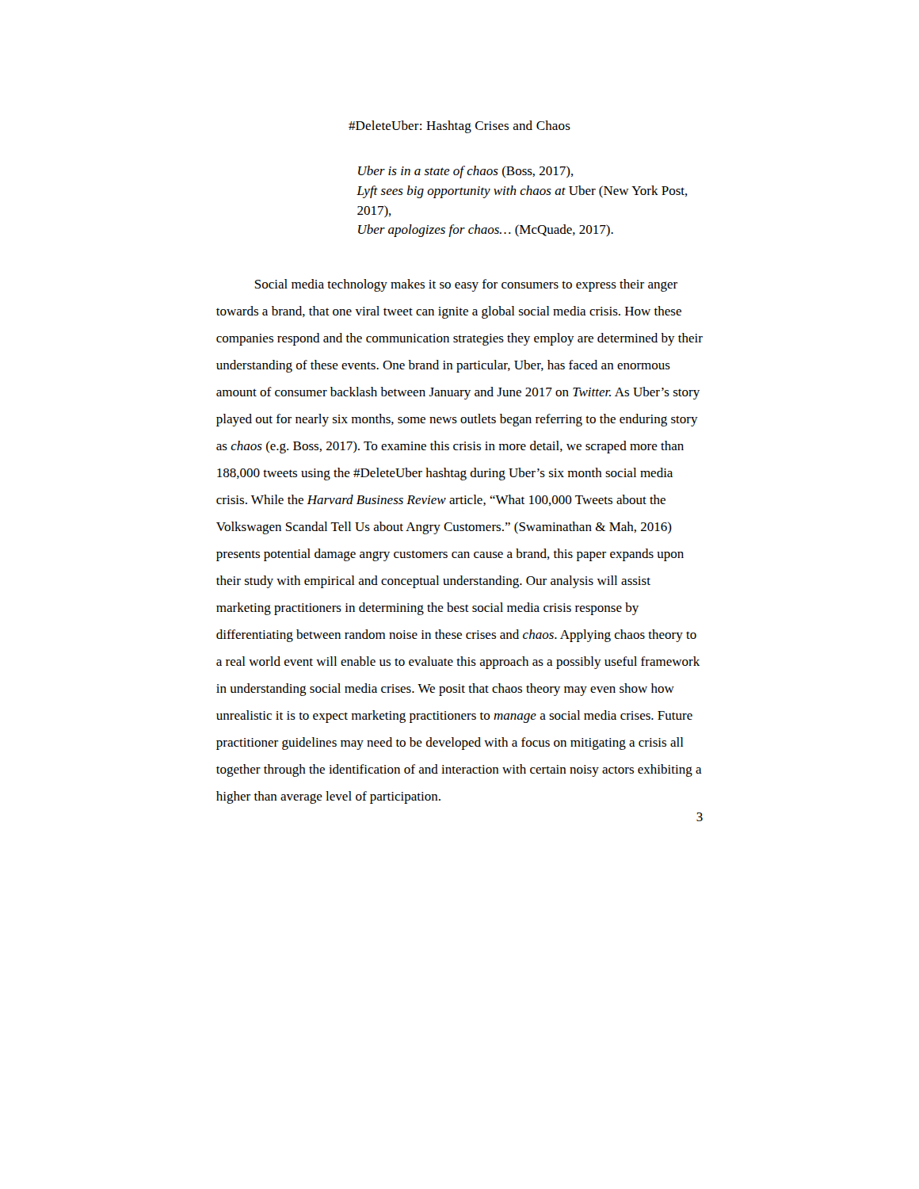#DeleteUber: Hashtag Crises and Chaos
Uber is in a state of chaos (Boss, 2017),
Lyft sees big opportunity with chaos at Uber (New York Post, 2017),
Uber apologizes for chaos… (McQuade, 2017).
Social media technology makes it so easy for consumers to express their anger towards a brand, that one viral tweet can ignite a global social media crisis. How these companies respond and the communication strategies they employ are determined by their understanding of these events. One brand in particular, Uber, has faced an enormous amount of consumer backlash between January and June 2017 on Twitter. As Uber’s story played out for nearly six months, some news outlets began referring to the enduring story as chaos (e.g. Boss, 2017). To examine this crisis in more detail, we scraped more than 188,000 tweets using the #DeleteUber hashtag during Uber’s six month social media crisis. While the Harvard Business Review article, “What 100,000 Tweets about the Volkswagen Scandal Tell Us about Angry Customers.” (Swaminathan & Mah, 2016) presents potential damage angry customers can cause a brand, this paper expands upon their study with empirical and conceptual understanding. Our analysis will assist marketing practitioners in determining the best social media crisis response by differentiating between random noise in these crises and chaos. Applying chaos theory to a real world event will enable us to evaluate this approach as a possibly useful framework in understanding social media crises. We posit that chaos theory may even show how unrealistic it is to expect marketing practitioners to manage a social media crises. Future practitioner guidelines may need to be developed with a focus on mitigating a crisis all together through the identification of and interaction with certain noisy actors exhibiting a higher than average level of participation.
3